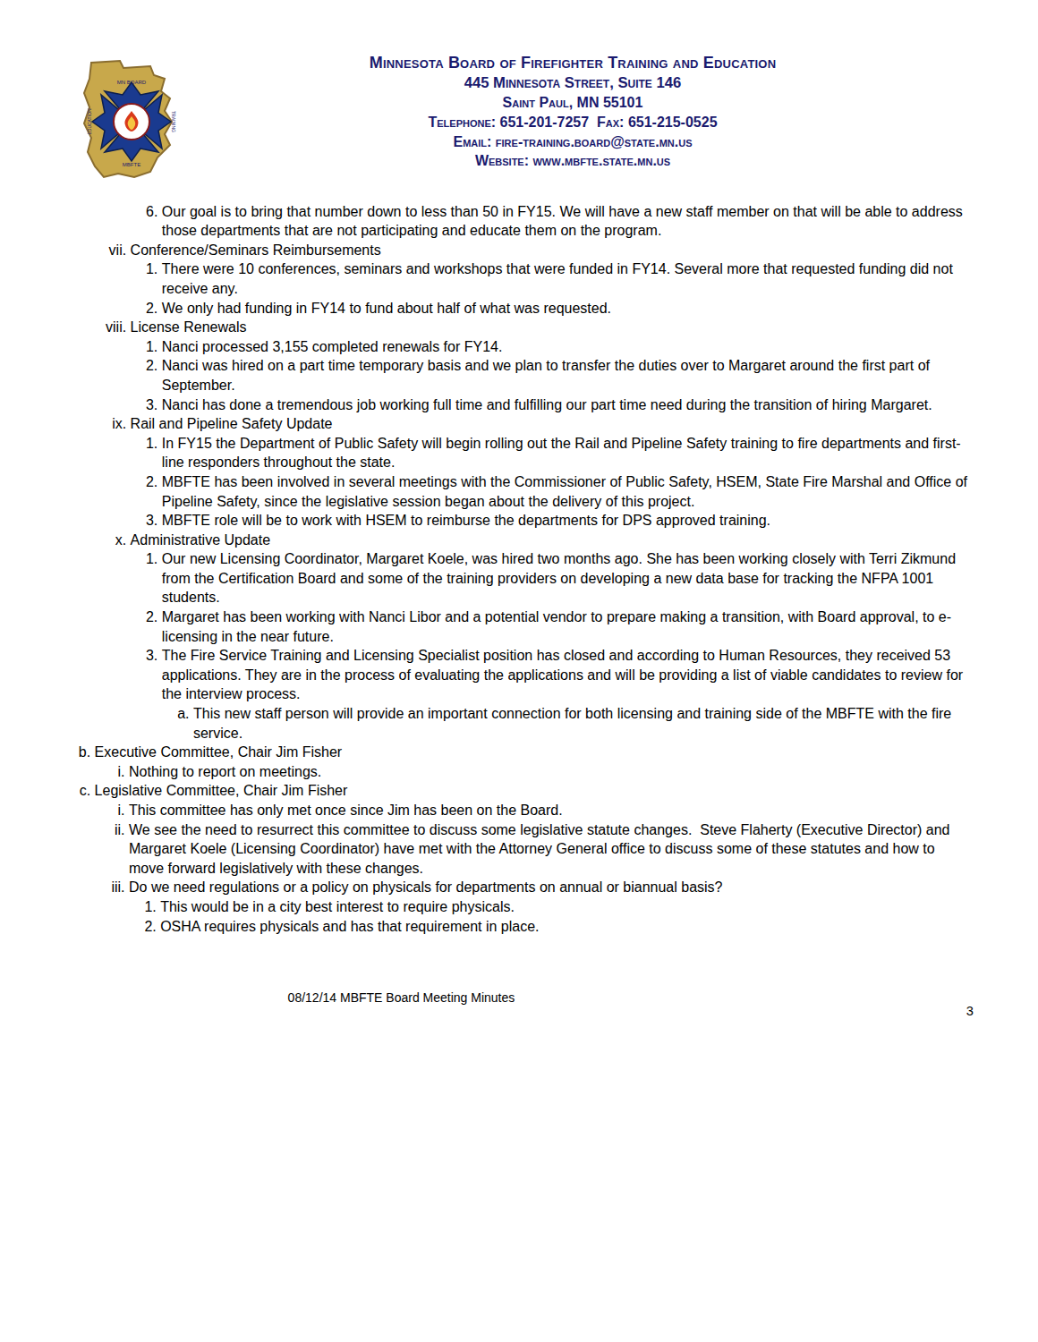MN BOARD MBFTE EDUCATION TRAINING
Minnesota Board of Firefighter Training and Education
445 Minnesota Street, Suite 146
Saint Paul, MN 55101
Telephone: 651-201-7257 Fax: 651-215-0525
Email: fire-training.board@state.mn.us
Website: www.mbfte.state.mn.us
Our goal is to bring that number down to less than 50 in FY15. We will have a new staff member on that will be able to address those departments that are not participating and educate them on the program.
Conference/Seminars Reimbursements
There were 10 conferences, seminars and workshops that were funded in FY14. Several more that requested funding did not receive any.
We only had funding in FY14 to fund about half of what was requested.
License Renewals
Nanci processed 3,155 completed renewals for FY14.
Nanci was hired on a part time temporary basis and we plan to transfer the duties over to Margaret around the first part of September.
Nanci has done a tremendous job working full time and fulfilling our part time need during the transition of hiring Margaret.
Rail and Pipeline Safety Update
In FY15 the Department of Public Safety will begin rolling out the Rail and Pipeline Safety training to fire departments and first-line responders throughout the state.
MBFTE has been involved in several meetings with the Commissioner of Public Safety, HSEM, State Fire Marshal and Office of Pipeline Safety, since the legislative session began about the delivery of this project.
MBFTE role will be to work with HSEM to reimburse the departments for DPS approved training.
Administrative Update
Our new Licensing Coordinator, Margaret Koele, was hired two months ago. She has been working closely with Terri Zikmund from the Certification Board and some of the training providers on developing a new data base for tracking the NFPA 1001 students.
Margaret has been working with Nanci Libor and a potential vendor to prepare making a transition, with Board approval, to e-licensing in the near future.
The Fire Service Training and Licensing Specialist position has closed and according to Human Resources, they received 53 applications. They are in the process of evaluating the applications and will be providing a list of viable candidates to review for the interview process.
This new staff person will provide an important connection for both licensing and training side of the MBFTE with the fire service.
Executive Committee, Chair Jim Fisher
Nothing to report on meetings.
Legislative Committee, Chair Jim Fisher
This committee has only met once since Jim has been on the Board.
We see the need to resurrect this committee to discuss some legislative statute changes. Steve Flaherty (Executive Director) and Margaret Koele (Licensing Coordinator) have met with the Attorney General office to discuss some of these statutes and how to move forward legislatively with these changes.
Do we need regulations or a policy on physicals for departments on annual or biannual basis?
This would be in a city best interest to require physicals.
OSHA requires physicals and has that requirement in place.
08/12/14 MBFTE Board Meeting Minutes
3